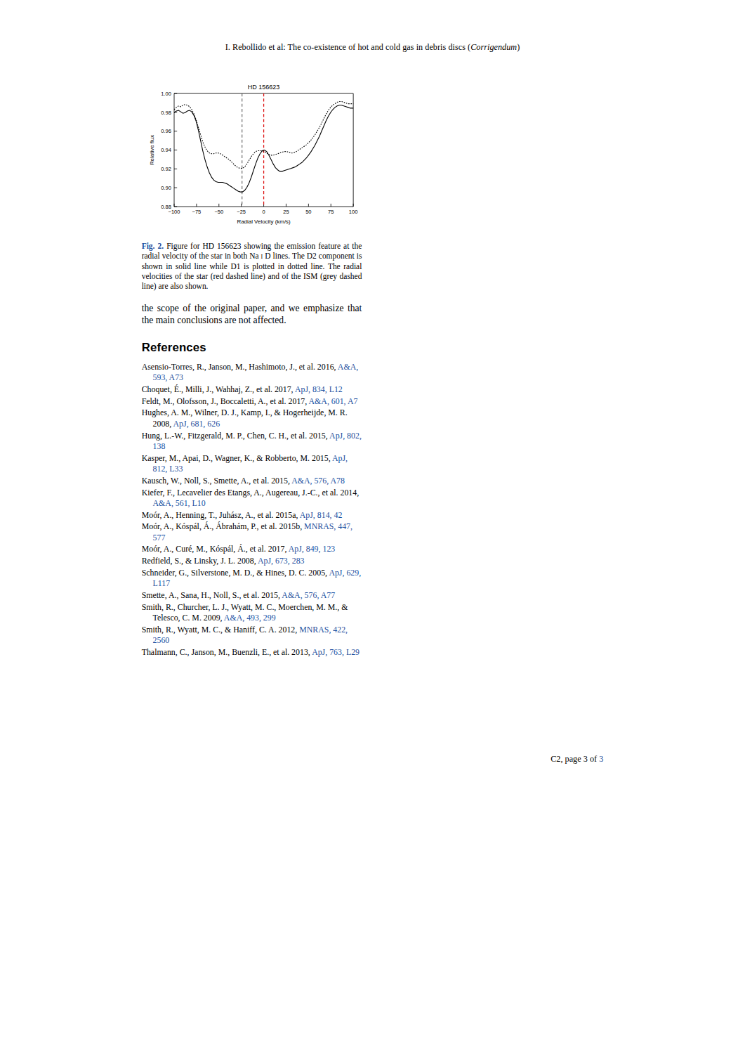I. Rebollido et al: The co-existence of hot and cold gas in debris discs (Corrigendum)
HD 156623 Na I D line profiles HD 156623 1.00 0.98 0.96 0.94 0.92 0.90 0.88 −100 −75 −50 −25 0 25 50 75 100 Radial Velocity (km/s) Relative flux
Fig. 2. Figure for HD 156623 showing the emission feature at the radial velocity of the star in both Na i D lines. The D2 component is shown in solid line while D1 is plotted in dotted line. The radial velocities of the star (red dashed line) and of the ISM (grey dashed line) are also shown.
the scope of the original paper, and we emphasize that the main conclusions are not affected.
References
Asensio-Torres, R., Janson, M., Hashimoto, J., et al. 2016, A&A, 593, A73
Choquet, É., Milli, J., Wahhaj, Z., et al. 2017, ApJ, 834, L12
Feldt, M., Olofsson, J., Boccaletti, A., et al. 2017, A&A, 601, A7
Hughes, A. M., Wilner, D. J., Kamp, I., & Hogerheijde, M. R. 2008, ApJ, 681, 626
Hung, L.-W., Fitzgerald, M. P., Chen, C. H., et al. 2015, ApJ, 802, 138
Kasper, M., Apai, D., Wagner, K., & Robberto, M. 2015, ApJ, 812, L33
Kausch, W., Noll, S., Smette, A., et al. 2015, A&A, 576, A78
Kiefer, F., Lecavelier des Etangs, A., Augereau, J.-C., et al. 2014, A&A, 561, L10
Moór, A., Henning, T., Juhász, A., et al. 2015a, ApJ, 814, 42
Moór, A., Kóspál, Á., Ábrahám, P., et al. 2015b, MNRAS, 447, 577
Moór, A., Curé, M., Kóspál, Á., et al. 2017, ApJ, 849, 123
Redfield, S., & Linsky, J. L. 2008, ApJ, 673, 283
Schneider, G., Silverstone, M. D., & Hines, D. C. 2005, ApJ, 629, L117
Smette, A., Sana, H., Noll, S., et al. 2015, A&A, 576, A77
Smith, R., Churcher, L. J., Wyatt, M. C., Moerchen, M. M., & Telesco, C. M. 2009, A&A, 493, 299
Smith, R., Wyatt, M. C., & Haniff, C. A. 2012, MNRAS, 422, 2560
Thalmann, C., Janson, M., Buenzli, E., et al. 2013, ApJ, 763, L29
C2, page 3 of 3